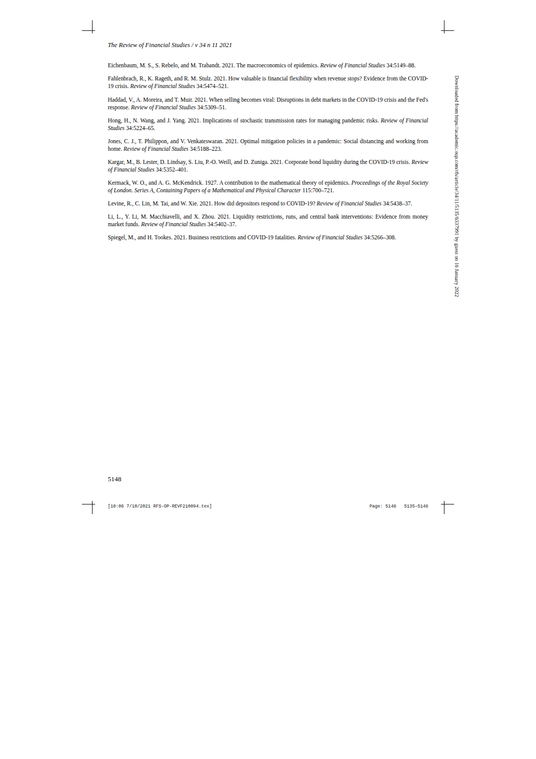The Review of Financial Studies / v 34 n 11 2021
Eichenbaum, M. S., S. Rebelo, and M. Trabandt. 2021. The macroeconomics of epidemics. Review of Financial Studies 34:5149–88.
Fahlenbrach, R., K. Rageth, and R. M. Stulz. 2021. How valuable is financial flexibility when revenue stops? Evidence from the COVID-19 crisis. Review of Financial Studies 34:5474–521.
Haddad, V., A. Moreira, and T. Muir. 2021. When selling becomes viral: Disruptions in debt markets in the COVID-19 crisis and the Fed's response. Review of Financial Studies 34:5309–51.
Hong, H., N. Wang, and J. Yang. 2021. Implications of stochastic transmission rates for managing pandemic risks. Review of Financial Studies 34:5224–65.
Jones, C. J., T. Philippon, and V. Venkateswaran. 2021. Optimal mitigation policies in a pandemic: Social distancing and working from home. Review of Financial Studies 34:5188–223.
Kargar, M., B. Lester, D. Lindsay, S. Liu, P.-O. Weill, and D. Zuniga. 2021. Corporate bond liquidity during the COVID-19 crisis. Review of Financial Studies 34:5352–401.
Kermack, W. O., and A. G. McKendrick. 1927. A contribution to the mathematical theory of epidemics. Proceedings of the Royal Society of London. Series A, Containing Papers of a Mathematical and Physical Character 115:700–721.
Levine, R., C. Lin, M. Tai, and W. Xie. 2021. How did depositors respond to COVID-19? Review of Financial Studies 34:5438–37.
Li, L., Y. Li, M. Macchiavelli, and X. Zhou. 2021. Liquidity restrictions, runs, and central bank interventions: Evidence from money market funds. Review of Financial Studies 34:5402–37.
Spiegel, M., and H. Tookes. 2021. Business restrictions and COVID-19 fatalities. Review of Financial Studies 34:5266–308.
Downloaded from https://academic.oup.com/rfs/article/34/11/5135/6337991 by guest on 16 January 2022
5148
[10:06 7/10/2021 RFS-OP-REVF210094.tex] Page: 5148 5135–5148